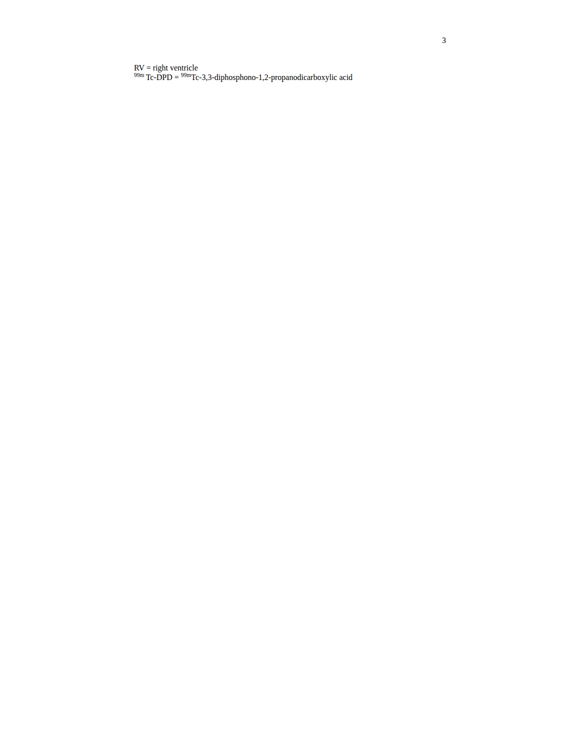3
RV = right ventricle
99m Tc-DPD = 99mTc-3,3-diphosphono-1,2-propanodicarboxylic acid